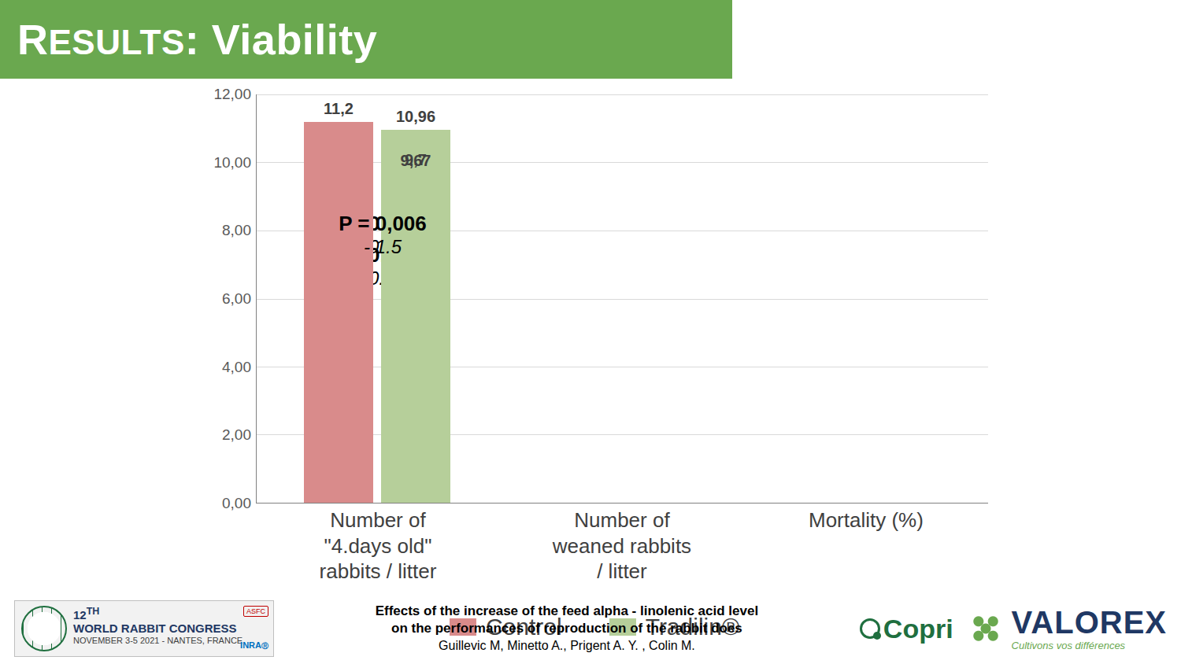RESULTS: Viability
12,00 10,00 8,00 6,00 4,00 2,00 0,00
10,07
10,96
P <0,001
+ 0.89
8,69
9,67
P <0,001
+ 0.98
11,2
9,7
P = 0,006
- 1.5
Number of
"4.days old"
rabbits / litter
Number of
weaned rabbits
/ litter
Mortality (%)
Control
Tradilin®
12TH
WORLD RABBIT CONGRESS
NOVEMBER 3-5 2021 - NANTES, FRANCE
ASFC
INRAⓇ
Effects of the increase of the feed alpha - linolenic acid level
on the performances of reproduction of the rabbit does
Guillevic M, Minetto A., Prigent A. Y. , Colin M.
Copri
VALOREX
Cultivons vos différences